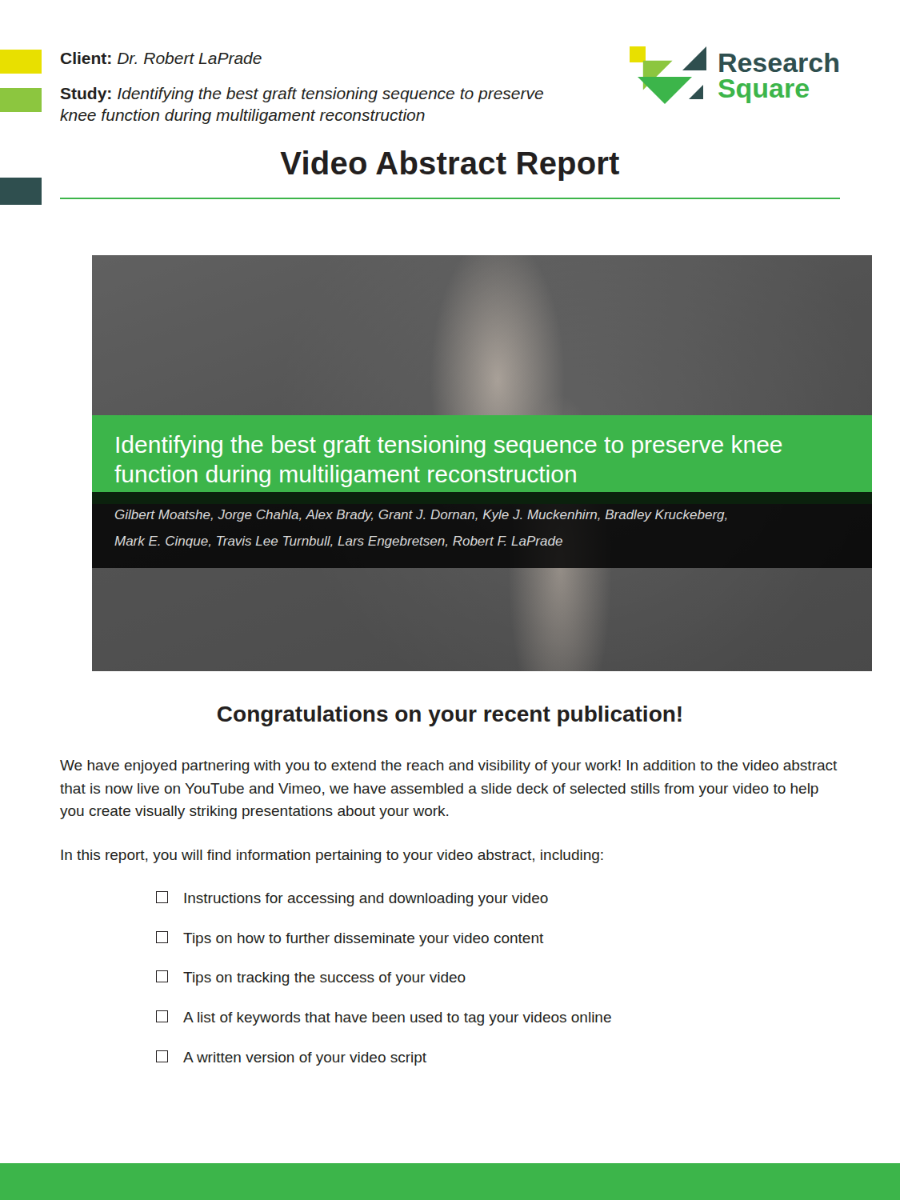Research
Square
Client: Dr. Robert LaPrade
Study: Identifying the best graft tensioning sequence to preserve knee function during multiligament reconstruction
Video Abstract Report
Identifying the best graft tensioning sequence to preserve knee function during multiligament reconstruction
Gilbert Moatshe, Jorge Chahla, Alex Brady, Grant J. Dornan, Kyle J. Muckenhirn, Bradley Kruckeberg,
Mark E. Cinque, Travis Lee Turnbull, Lars Engebretsen, Robert F. LaPrade
Congratulations on your recent publication!
We have enjoyed partnering with you to extend the reach and visibility of your work! In addition to the video abstract that is now live on YouTube and Vimeo, we have assembled a slide deck of selected stills from your video to help you create visually striking presentations about your work.
In this report, you will find information pertaining to your video abstract, including:
Instructions for accessing and downloading your video
Tips on how to further disseminate your video content
Tips on tracking the success of your video
A list of keywords that have been used to tag your videos online
A written version of your video script